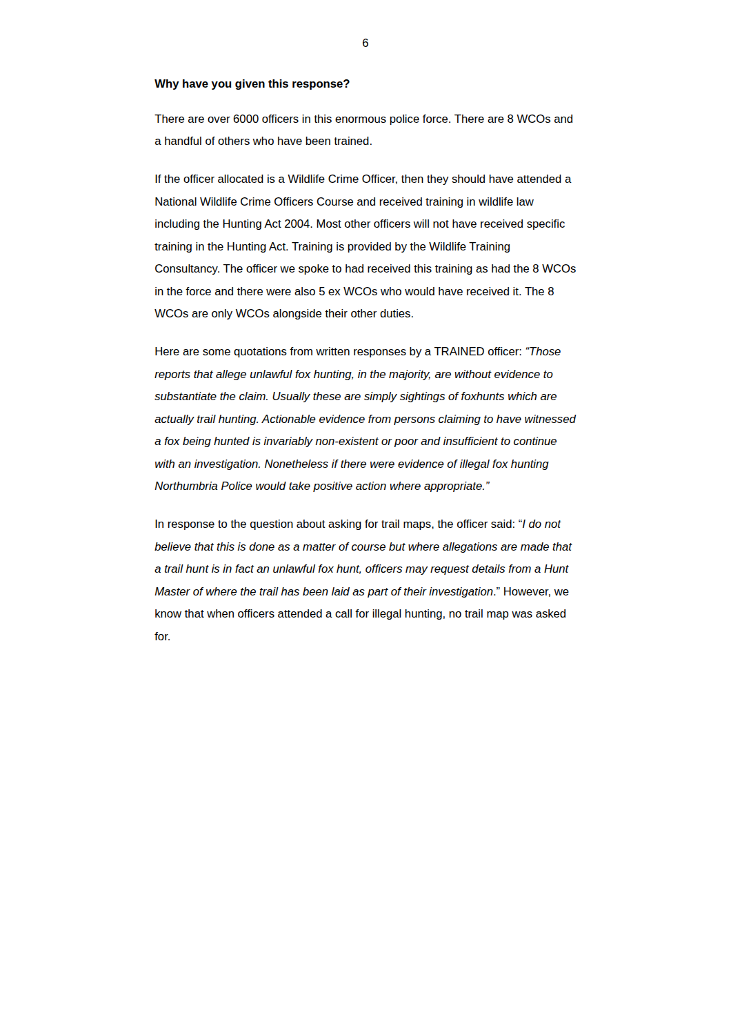6
Why have you given this response?
There are over 6000 officers in this enormous police force. There are 8 WCOs and a handful of others who have been trained.
If the officer allocated is a Wildlife Crime Officer, then they should have attended a National Wildlife Crime Officers Course and received training in wildlife law including the Hunting Act 2004. Most other officers will not have received specific training in the Hunting Act. Training is provided by the Wildlife Training Consultancy. The officer we spoke to had received this training as had the 8 WCOs in the force and there were also 5 ex WCOs who would have received it. The 8 WCOs are only WCOs alongside their other duties.
Here are some quotations from written responses by a TRAINED officer: “Those reports that allege unlawful fox hunting, in the majority, are without evidence to substantiate the claim. Usually these are simply sightings of foxhunts which are actually trail hunting. Actionable evidence from persons claiming to have witnessed a fox being hunted is invariably non-existent or poor and insufficient to continue with an investigation. Nonetheless if there were evidence of illegal fox hunting Northumbria Police would take positive action where appropriate.”
In response to the question about asking for trail maps, the officer said: “I do not believe that this is done as a matter of course but where allegations are made that a trail hunt is in fact an unlawful fox hunt, officers may request details from a Hunt Master of where the trail has been laid as part of their investigation.” However, we know that when officers attended a call for illegal hunting, no trail map was asked for.